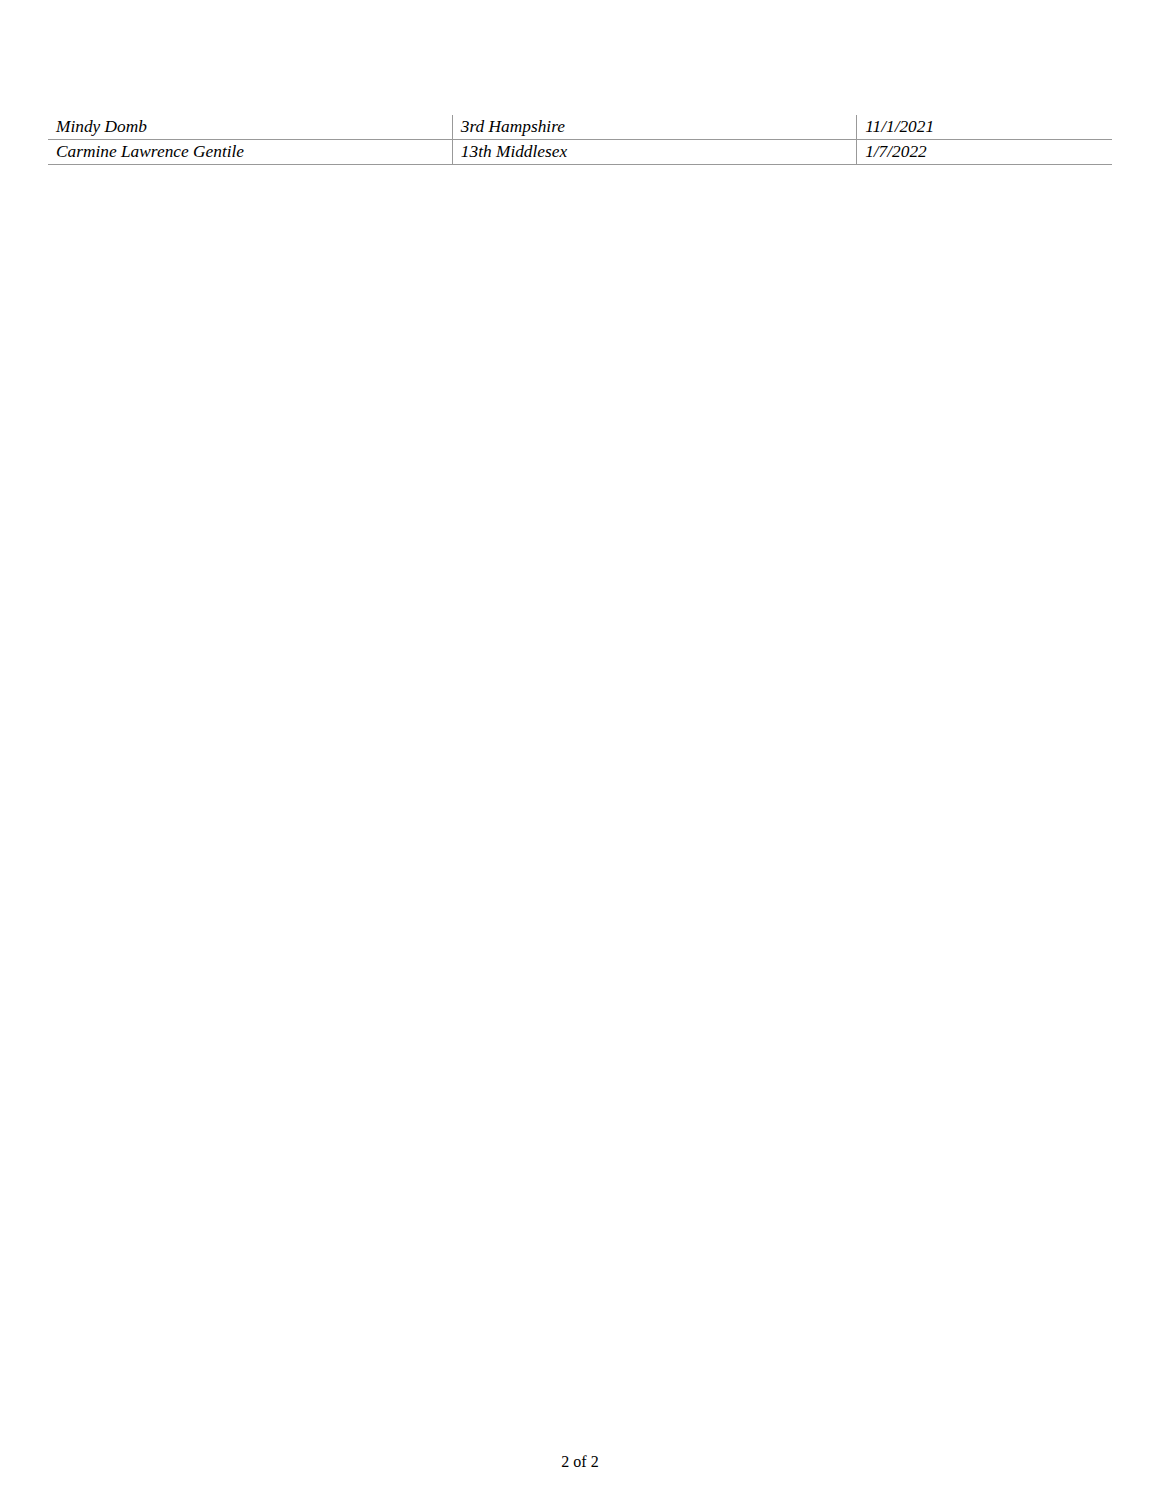| Mindy Domb | 3rd Hampshire | 11/1/2021 |
| Carmine Lawrence Gentile | 13th Middlesex | 1/7/2022 |
2 of 2